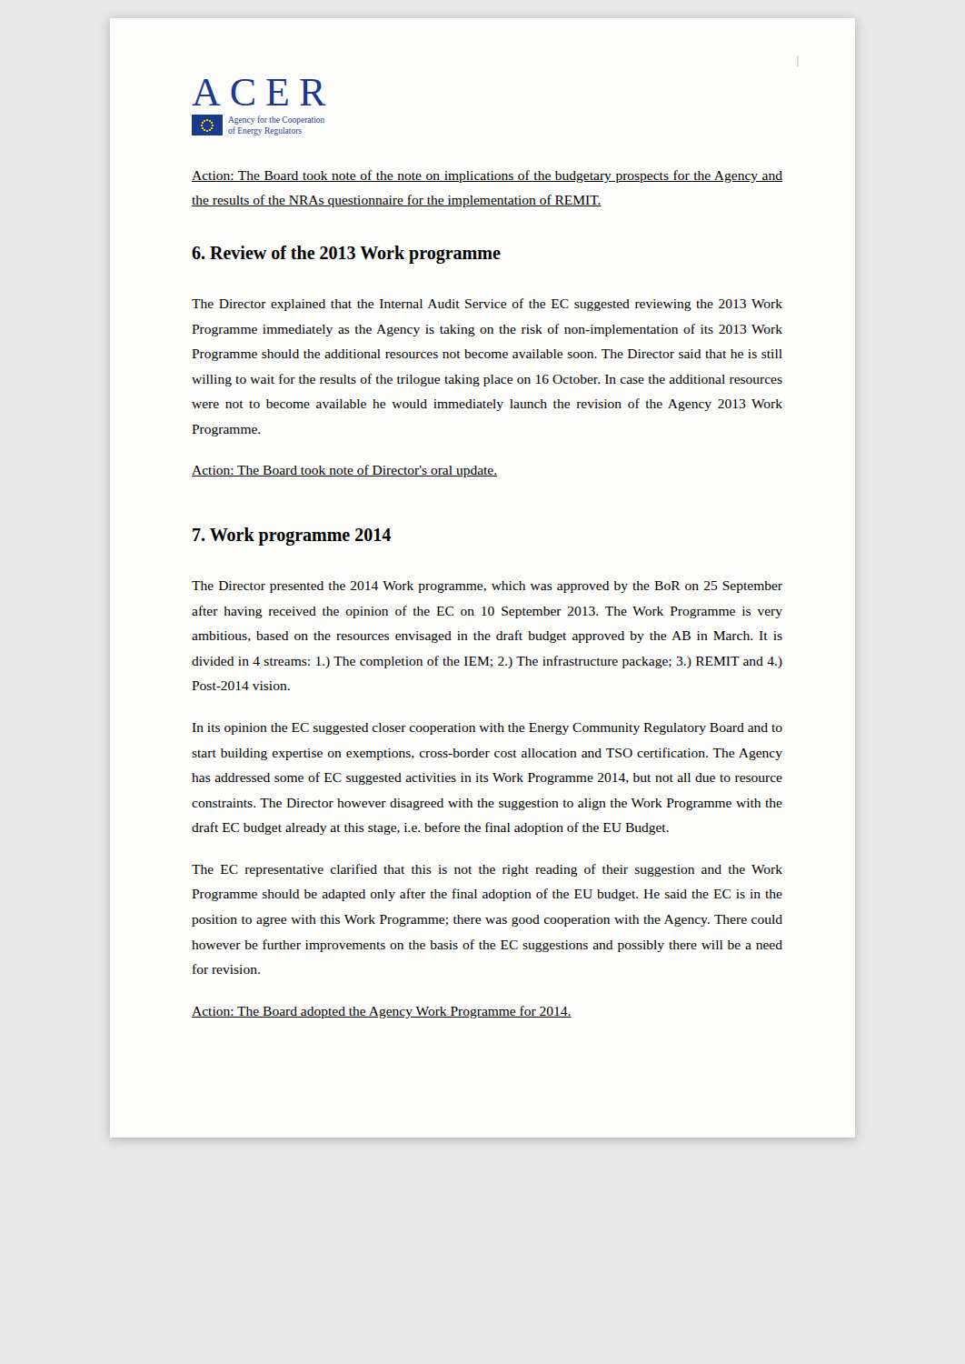|
ACER
Agency for the Cooperation
of Energy Regulators
Action: The Board took note of the note on implications of the budgetary prospects for the Agency and the results of the NRAs questionnaire for the implementation of REMIT.
6. Review of the 2013 Work programme
The Director explained that the Internal Audit Service of the EC suggested reviewing the 2013 Work Programme immediately as the Agency is taking on the risk of non-implementation of its 2013 Work Programme should the additional resources not become available soon. The Director said that he is still willing to wait for the results of the trilogue taking place on 16 October. In case the additional resources were not to become available he would immediately launch the revision of the Agency 2013 Work Programme.
Action: The Board took note of Director's oral update.
7. Work programme 2014
The Director presented the 2014 Work programme, which was approved by the BoR on 25 September after having received the opinion of the EC on 10 September 2013. The Work Programme is very ambitious, based on the resources envisaged in the draft budget approved by the AB in March. It is divided in 4 streams: 1.) The completion of the IEM; 2.) The infrastructure package; 3.) REMIT and 4.) Post-2014 vision.
In its opinion the EC suggested closer cooperation with the Energy Community Regulatory Board and to start building expertise on exemptions, cross-border cost allocation and TSO certification. The Agency has addressed some of EC suggested activities in its Work Programme 2014, but not all due to resource constraints. The Director however disagreed with the suggestion to align the Work Programme with the draft EC budget already at this stage, i.e. before the final adoption of the EU Budget.
The EC representative clarified that this is not the right reading of their suggestion and the Work Programme should be adapted only after the final adoption of the EU budget. He said the EC is in the position to agree with this Work Programme; there was good cooperation with the Agency. There could however be further improvements on the basis of the EC suggestions and possibly there will be a need for revision.
Action: The Board adopted the Agency Work Programme for 2014.